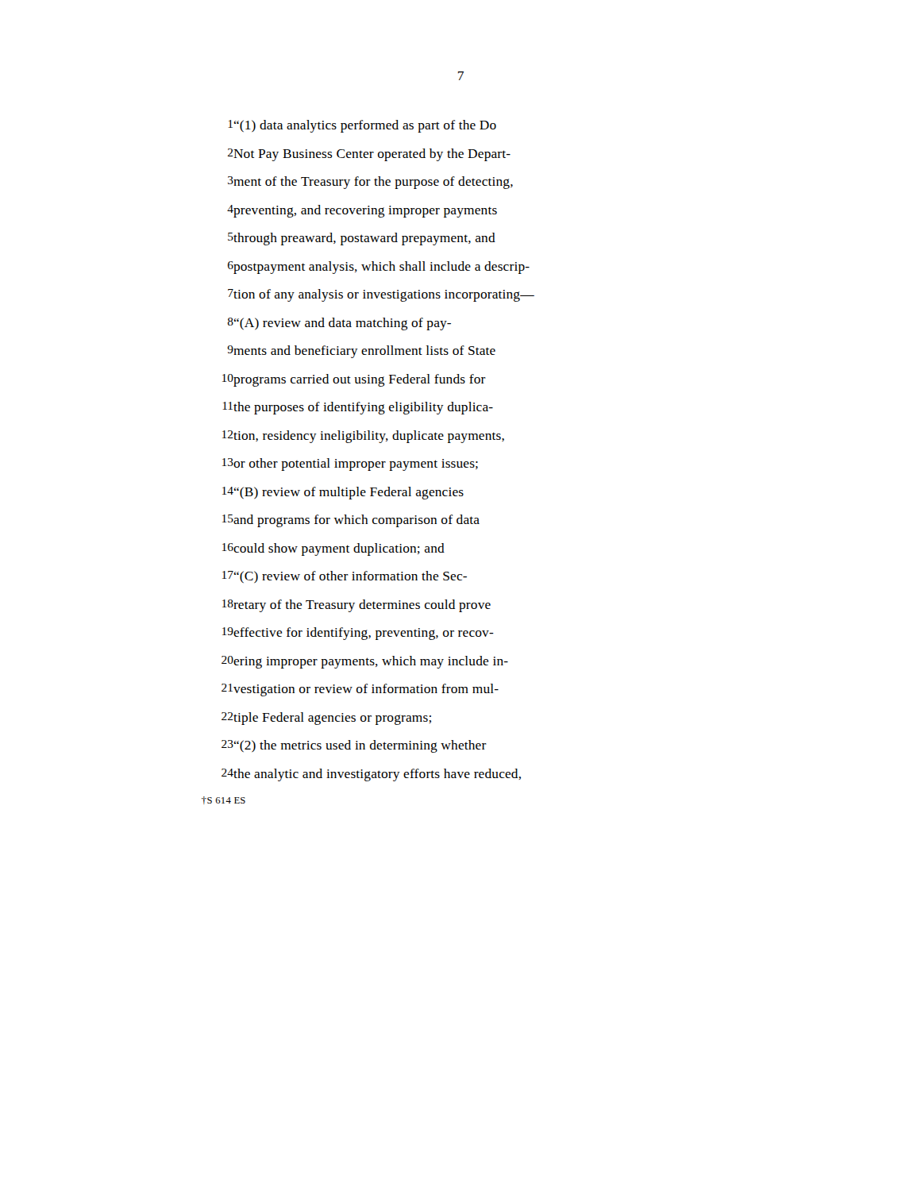7
| 1 | “(1) data analytics performed as part of the Do |
| 2 | Not Pay Business Center operated by the Depart- |
| 3 | ment of the Treasury for the purpose of detecting, |
| 4 | preventing, and recovering improper payments |
| 5 | through preaward, postaward prepayment, and |
| 6 | postpayment analysis, which shall include a descrip- |
| 7 | tion of any analysis or investigations incorporating— |
| 8 | “(A) review and data matching of pay- |
| 9 | ments and beneficiary enrollment lists of State |
| 10 | programs carried out using Federal funds for |
| 11 | the purposes of identifying eligibility duplica- |
| 12 | tion, residency ineligibility, duplicate payments, |
| 13 | or other potential improper payment issues; |
| 14 | “(B) review of multiple Federal agencies |
| 15 | and programs for which comparison of data |
| 16 | could show payment duplication; and |
| 17 | “(C) review of other information the Sec- |
| 18 | retary of the Treasury determines could prove |
| 19 | effective for identifying, preventing, or recov- |
| 20 | ering improper payments, which may include in- |
| 21 | vestigation or review of information from mul- |
| 22 | tiple Federal agencies or programs; |
| 23 | “(2) the metrics used in determining whether |
| 24 | the analytic and investigatory efforts have reduced, |
†S 614 ES